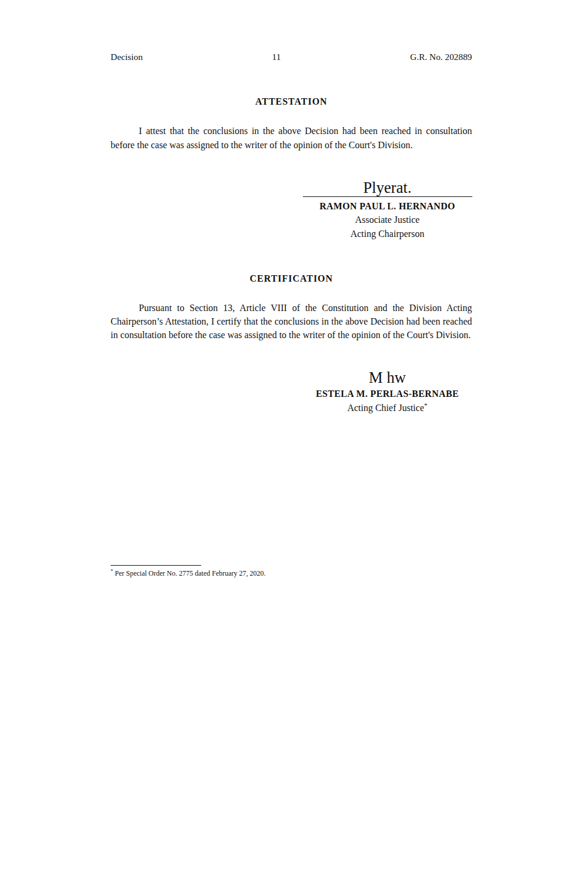Decision
11
G.R. No. 202889
ATTESTATION
I attest that the conclusions in the above Decision had been reached in consultation before the case was assigned to the writer of the opinion of the Court's Division.
Plyerat.
Ramon Paul L. Hernando
Associate Justice
Acting Chairperson
CERTIFICATION
Pursuant to Section 13, Article VIII of the Constitution and the Division Acting Chairperson’s Attestation, I certify that the conclusions in the above Decision had been reached in consultation before the case was assigned to the writer of the opinion of the Court's Division.
M hw
Estela M. Perlas-Bernabe
Acting Chief Justice*
* Per Special Order No. 2775 dated February 27, 2020.